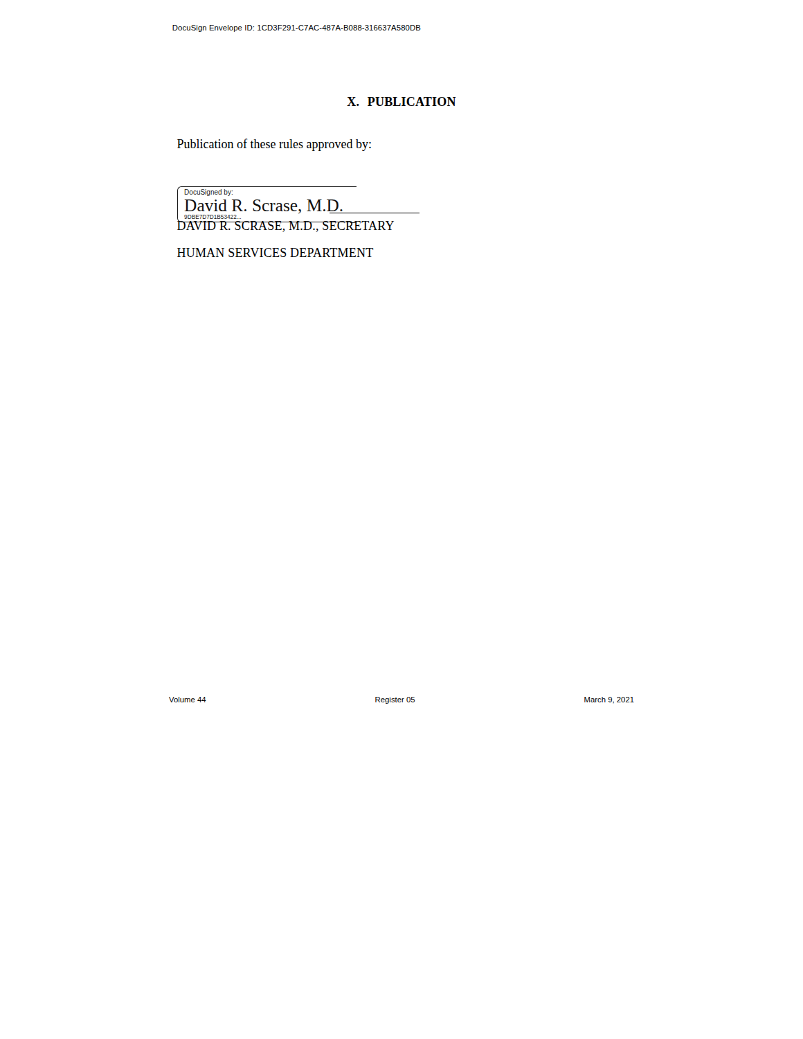DocuSign Envelope ID: 1CD3F291-C7AC-487A-B088-316637A580DB
X. PUBLICATION
Publication of these rules approved by:
DocuSigned by:
David R. Scrase, M.D.
9DBE7D7D1B53422...
DAVID R. SCRASE, M.D., SECRETARY
HUMAN SERVICES DEPARTMENT
Volume 44 Register 05 March 9, 2021